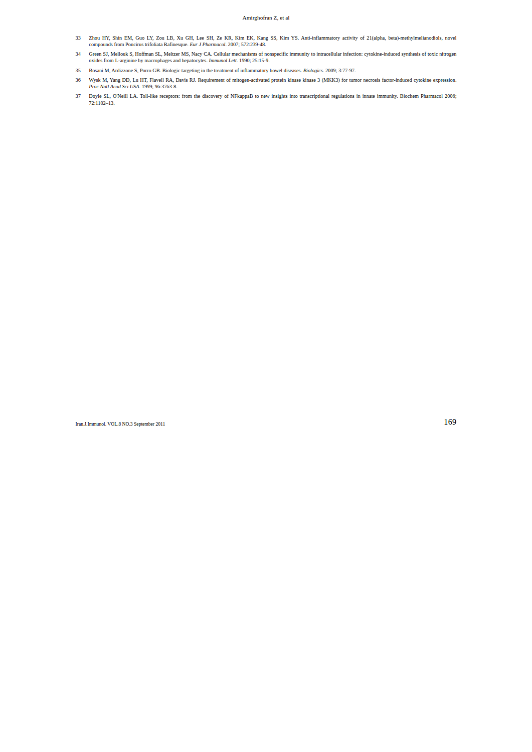Amirghofran Z, et al
33 Zhou HY, Shin EM, Guo LY, Zou LB, Xu GH, Lee SH, Ze KR, Kim EK, Kang SS, Kim YS. Anti-inflammatory activity of 21(alpha, beta)-methylmelianodiols, novel compounds from Poncirus trifoliata Rafinesque. Eur J Pharmacol. 2007; 572:239-48.
34 Green SJ, Mellouk S, Hoffman SL, Meltzer MS, Nacy CA. Cellular mechanisms of nonspecific immunity to intracellular infection: cytokine-induced synthesis of toxic nitrogen oxides from L-arginine by macrophages and hepatocytes. Immunol Lett. 1990; 25:15-9.
35 Bosani M, Ardizzone S, Porro GB. Biologic targeting in the treatment of inflammatory bowel diseases. Biologics. 2009; 3:77-97.
36 Wysk M, Yang DD, Lu HT, Flavell RA, Davis RJ. Requirement of mitogen-activated protein kinase kinase 3 (MKK3) for tumor necrosis factor-induced cytokine expression. Proc Natl Acad Sci USA. 1999; 96:3763-8.
37 Doyle SL, O'Neill LA. Toll-like receptors: from the discovery of NFkappaB to new insights into transcriptional regulations in innate immunity. Biochem Pharmacol 2006; 72:1102–13.
Iran.J.Immunol. VOL.8 NO.3 September 2011
169